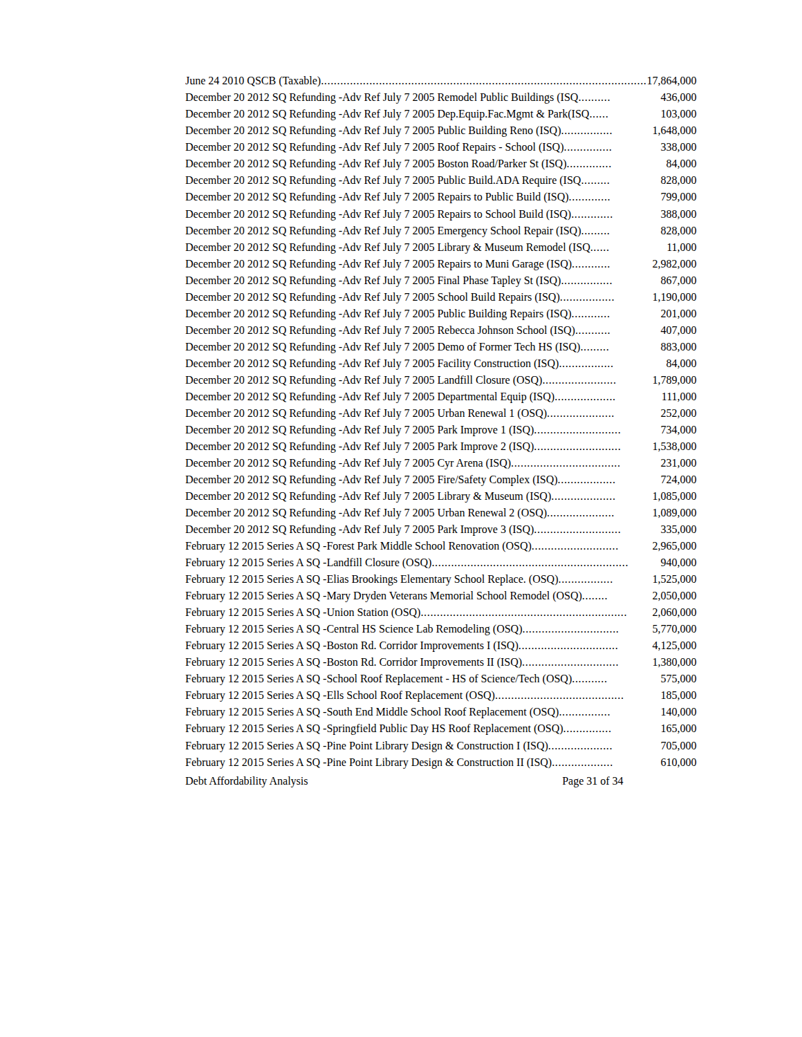| June 24 2010 QSCB (Taxable) ..................................................................................................... | 17,864,000 |
| December 20 2012 SQ Refunding -Adv Ref July 7 2005 Remodel Public Buildings (ISQ .......... | 436,000 |
| December 20 2012 SQ Refunding -Adv Ref July 7 2005 Dep.Equip.Fac.Mgmt & Park(ISQ ...... | 103,000 |
| December 20 2012 SQ Refunding -Adv Ref July 7 2005 Public Building Reno (ISQ) ................ | 1,648,000 |
| December 20 2012 SQ Refunding -Adv Ref July 7 2005 Roof Repairs - School (ISQ) ............... | 338,000 |
| December 20 2012 SQ Refunding -Adv Ref July 7 2005 Boston Road/Parker St (ISQ) .............. | 84,000 |
| December 20 2012 SQ Refunding -Adv Ref July 7 2005 Public Build.ADA Require (ISQ ......... | 828,000 |
| December 20 2012 SQ Refunding -Adv Ref July 7 2005 Repairs to Public Build (ISQ) ............. | 799,000 |
| December 20 2012 SQ Refunding -Adv Ref July 7 2005 Repairs to School Build (ISQ) ............. | 388,000 |
| December 20 2012 SQ Refunding -Adv Ref July 7 2005 Emergency School Repair (ISQ) ......... | 828,000 |
| December 20 2012 SQ Refunding -Adv Ref July 7 2005 Library & Museum Remodel (ISQ ...... | 11,000 |
| December 20 2012 SQ Refunding -Adv Ref July 7 2005 Repairs to Muni Garage (ISQ) ............ | 2,982,000 |
| December 20 2012 SQ Refunding -Adv Ref July 7 2005 Final Phase Tapley St (ISQ) ................ | 867,000 |
| December 20 2012 SQ Refunding -Adv Ref July 7 2005 School Build Repairs (ISQ) ................. | 1,190,000 |
| December 20 2012 SQ Refunding -Adv Ref July 7 2005 Public Building Repairs (ISQ) ............ | 201,000 |
| December 20 2012 SQ Refunding -Adv Ref July 7 2005 Rebecca Johnson School (ISQ) ........... | 407,000 |
| December 20 2012 SQ Refunding -Adv Ref July 7 2005 Demo of Former Tech HS (ISQ) ......... | 883,000 |
| December 20 2012 SQ Refunding -Adv Ref July 7 2005 Facility Construction (ISQ) ................. | 84,000 |
| December 20 2012 SQ Refunding -Adv Ref July 7 2005 Landfill Closure (OSQ) ....................... | 1,789,000 |
| December 20 2012 SQ Refunding -Adv Ref July 7 2005 Departmental Equip (ISQ) ................... | 111,000 |
| December 20 2012 SQ Refunding -Adv Ref July 7 2005 Urban Renewal 1 (OSQ) ..................... | 252,000 |
| December 20 2012 SQ Refunding -Adv Ref July 7 2005 Park Improve 1 (ISQ) ........................... | 734,000 |
| December 20 2012 SQ Refunding -Adv Ref July 7 2005 Park Improve 2 (ISQ) ........................... | 1,538,000 |
| December 20 2012 SQ Refunding -Adv Ref July 7 2005 Cyr Arena (ISQ) .................................. | 231,000 |
| December 20 2012 SQ Refunding -Adv Ref July 7 2005 Fire/Safety Complex (ISQ) .................. | 724,000 |
| December 20 2012 SQ Refunding -Adv Ref July 7 2005 Library & Museum (ISQ) .................... | 1,085,000 |
| December 20 2012 SQ Refunding -Adv Ref July 7 2005 Urban Renewal 2 (OSQ) ..................... | 1,089,000 |
| December 20 2012 SQ Refunding -Adv Ref July 7 2005 Park Improve 3 (ISQ) ........................... | 335,000 |
| February 12 2015 Series A SQ -Forest Park Middle School Renovation (OSQ) ........................... | 2,965,000 |
| February 12 2015 Series A SQ -Landfill Closure (OSQ) ............................................................. | 940,000 |
| February 12 2015 Series A SQ -Elias Brookings Elementary School Replace. (OSQ) ................. | 1,525,000 |
| February 12 2015 Series A SQ -Mary Dryden Veterans Memorial School Remodel (OSQ) ........ | 2,050,000 |
| February 12 2015 Series A SQ -Union Station (OSQ) ................................................................ | 2,060,000 |
| February 12 2015 Series A SQ -Central HS Science Lab Remodeling (OSQ) .............................. | 5,770,000 |
| February 12 2015 Series A SQ -Boston Rd. Corridor Improvements I (ISQ) ............................... | 4,125,000 |
| February 12 2015 Series A SQ -Boston Rd. Corridor Improvements II (ISQ) .............................. | 1,380,000 |
| February 12 2015 Series A SQ -School Roof Replacement - HS of Science/Tech (OSQ) ........... | 575,000 |
| February 12 2015 Series A SQ -Ells School Roof Replacement (OSQ) ........................................ | 185,000 |
| February 12 2015 Series A SQ -South End Middle School Roof Replacement (OSQ) ................ | 140,000 |
| February 12 2015 Series A SQ -Springfield Public Day HS Roof Replacement (OSQ) ............... | 165,000 |
| February 12 2015 Series A SQ -Pine Point Library Design & Construction I (ISQ) .................... | 705,000 |
| February 12 2015 Series A SQ -Pine Point Library Design & Construction II (ISQ) ................... | 610,000 |
Debt Affordability Analysis Page 31 of 34